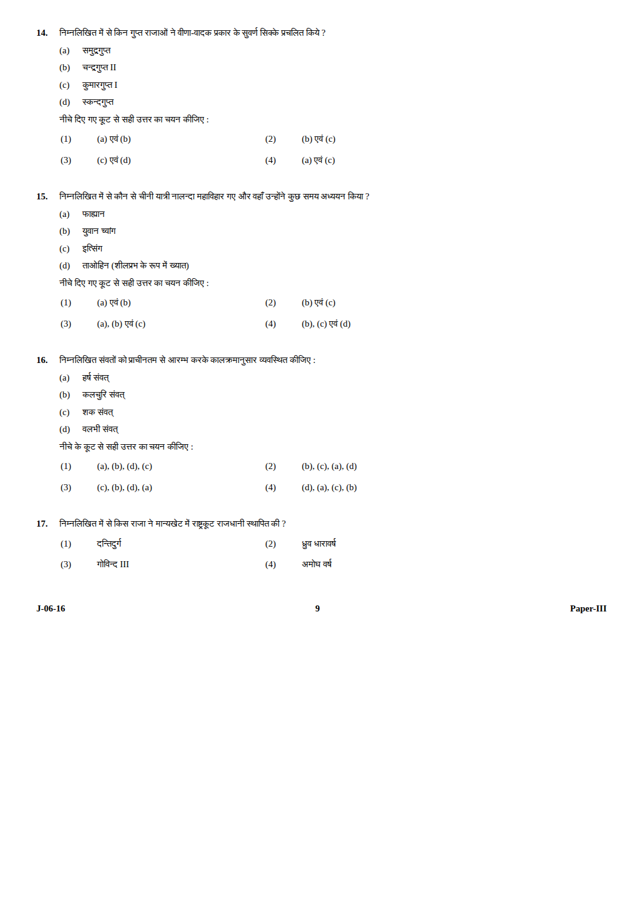14.
निम्नलिखित में से किन गुप्त राजाओं ने वीणा-वादक प्रकार के सुवर्ण सिक्के प्रचलित किये ?
(a)
समुद्रगुप्त
(b)
चन्द्रगुप्त II
(c)
कुमारगुप्त I
(d)
स्कन्दगुप्त
नीचे दिए गए कूट से सही उत्तर का चयन कीजिए :
| (1) | (a) एवं (b) | (2) | (b) एवं (c) |
| (3) | (c) एवं (d) | (4) | (a) एवं (c) |
15.
निम्नलिखित में से कौन से चीनी यात्री नालन्दा महाविहार गए और वहाँ उन्होंने कुछ समय अध्ययन किया ?
(a)
फाह्यान
(b)
युवान च्वांग
(c)
इत्सिंग
(d)
ताओहिन (शीलप्रभ के रूप में ख्यात)
नीचे दिए गए कूट से सही उत्तर का चयन कीजिए :
| (1) | (a) एवं (b) | (2) | (b) एवं (c) |
| (3) | (a), (b) एवं (c) | (4) | (b), (c) एवं (d) |
16.
निम्नलिखित संवतों को प्राचीनतम से आरम्भ करके कालक्रमानुसार व्यवस्थित कीजिए :
(a)
हर्ष संवत्
(b)
कलचुरि संवत्
(c)
शक संवत्
(d)
वलभी संवत्
नीचे के कूट से सही उत्तर का चयन कीजिए :
| (1) | (a), (b), (d), (c) | (2) | (b), (c), (a), (d) |
| (3) | (c), (b), (d), (a) | (4) | (d), (a), (c), (b) |
17.
निम्नलिखित में से किस राजा ने मान्यखेट में राष्ट्रकूट राजधानी स्थापित की ?
| (1) | दन्तिदुर्ग | (2) | ध्रुव धारावर्ष |
| (3) | गोविन्द III | (4) | अमोघ वर्ष |
J-06-16
9
Paper-III